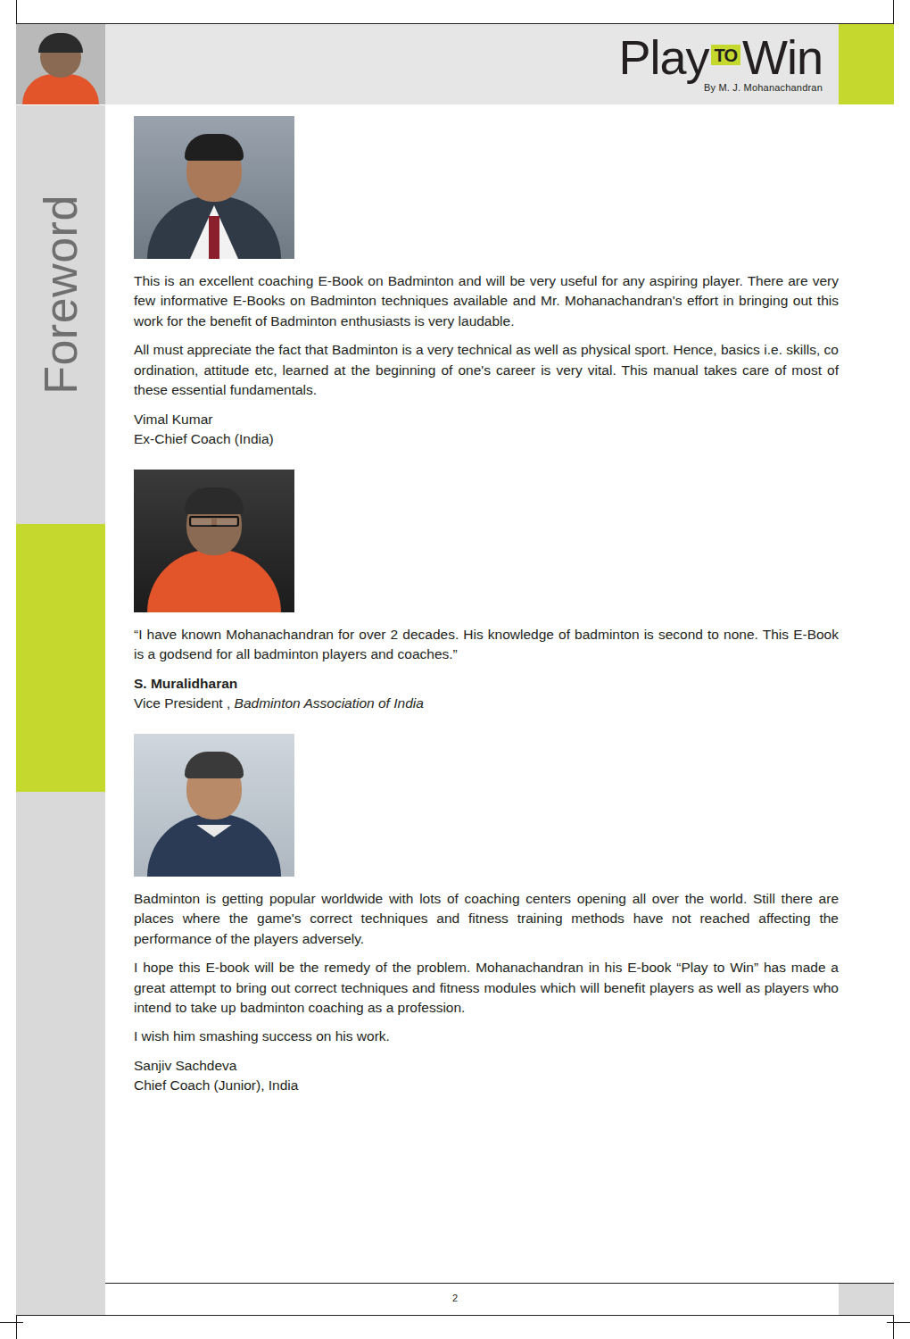Foreword
PlayTOWin
By M. J. Mohanachandran
This is an excellent coaching E-Book on Badminton and will be very useful for any aspiring player. There are very few informative E-Books on Badminton techniques available and Mr. Mohanachandran's effort in bringing out this work for the benefit of Badminton enthusiasts is very laudable.
All must appreciate the fact that Badminton is a very technical as well as physical sport. Hence, basics i.e. skills, co ordination, attitude etc, learned at the beginning of one's career is very vital. This manual takes care of most of these essential fundamentals.
Vimal Kumar
Ex-Chief Coach (India)
“I have known Mohanachandran for over 2 decades. His knowledge of badminton is second to none. This E-Book is a godsend for all badminton players and coaches.”
S. Muralidharan
Vice President , Badminton Association of India
Badminton is getting popular worldwide with lots of coaching centers opening all over the world. Still there are places where the game's correct techniques and fitness training methods have not reached affecting the performance of the players adversely.
I hope this E-book will be the remedy of the problem. Mohanachandran in his E-book “Play to Win” has made a great attempt to bring out correct techniques and fitness modules which will benefit players as well as players who intend to take up badminton coaching as a profession.
I wish him smashing success on his work.
Sanjiv Sachdeva
Chief Coach (Junior), India
2